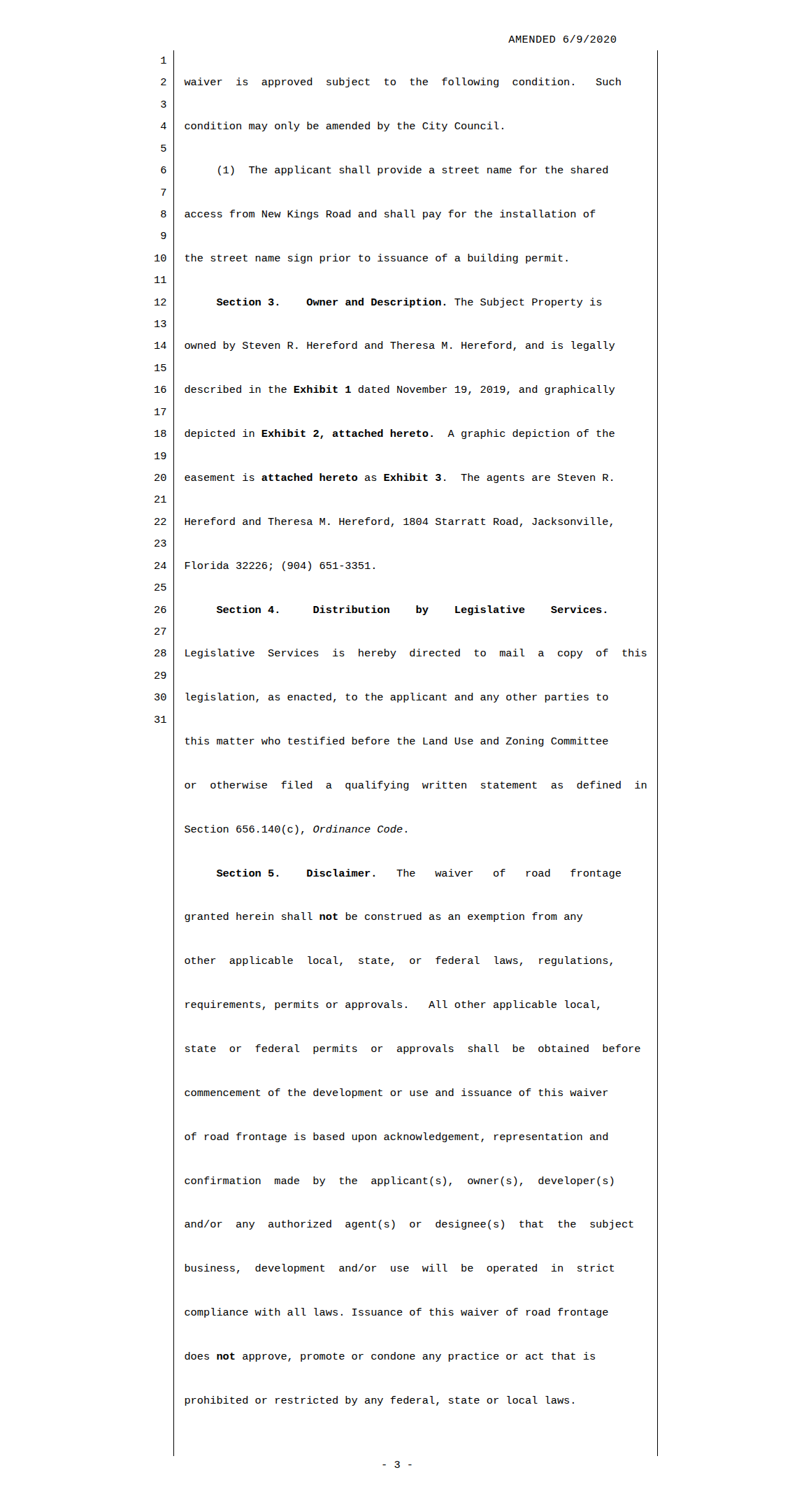AMENDED 6/9/2020
| 1 2 3 4 5 6 7 8 9 10 11 12 13 14 15 16 17 18 19 20 21 22 23 24 25 26 27 28 29 30 31 | waiver is approved subject to the following condition. Such condition may only be amended by the City Council. (1) The applicant shall provide a street name for the shared access from New Kings Road and shall pay for the installation of the street name sign prior to issuance of a building permit. Section 3. Owner and Description. The Subject Property is owned by Steven R. Hereford and Theresa M. Hereford, and is legally described in the Exhibit 1 dated November 19, 2019, and graphically depicted in Exhibit 2, attached hereto. A graphic depiction of the easement is attached hereto as Exhibit 3 . The agents are Steven R. Hereford and Theresa M. Hereford, 1804 Starratt Road, Jacksonville, Florida 32226; (904) 651-3351. Section 4. Distribution by Legislative Services. Legislative Services is hereby directed to mail a copy of this legislation, as enacted, to the applicant and any other parties to this matter who testified before the Land Use and Zoning Committee or otherwise filed a qualifying written statement as defined in Section 656.140(c), Ordinance Code . Section 5. Disclaimer. The waiver of road frontage granted herein shall not be construed as an exemption from any other applicable local, state, or federal laws, regulations, requirements, permits or approvals. All other applicable local, state or federal permits or approvals shall be obtained before commencement of the development or use and issuance of this waiver of road frontage is based upon acknowledgement, representation and confirmation made by the applicant(s), owner(s), developer(s) and/or any authorized agent(s) or designee(s) that the subject business, development and/or use will be operated in strict compliance with all laws. Issuance of this waiver of road frontage does not approve, promote or condone any practice or act that is prohibited or restricted by any federal, state or local laws. |
- 3 -